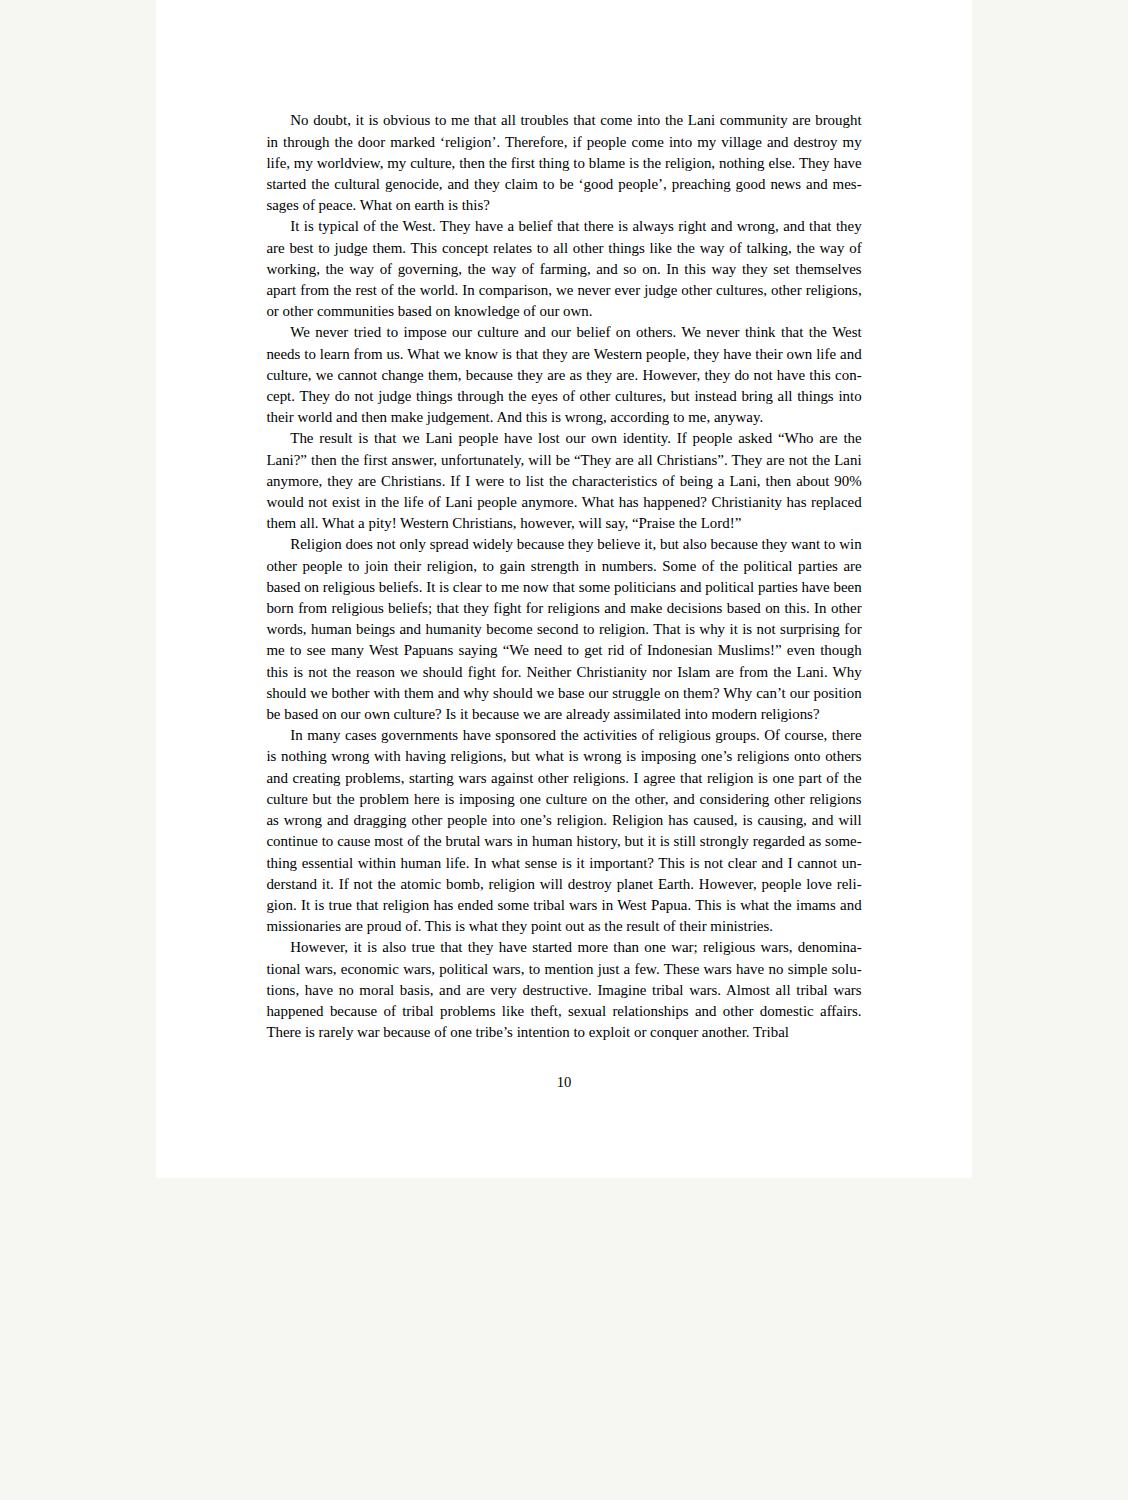No doubt, it is obvious to me that all troubles that come into the Lani community are brought in through the door marked ‘religion’. Therefore, if people come into my village and destroy my life, my worldview, my culture, then the first thing to blame is the religion, nothing else. They have started the cultural genocide, and they claim to be ‘good people’, preaching good news and messages of peace. What on earth is this?
It is typical of the West. They have a belief that there is always right and wrong, and that they are best to judge them. This concept relates to all other things like the way of talking, the way of working, the way of governing, the way of farming, and so on. In this way they set themselves apart from the rest of the world. In comparison, we never ever judge other cultures, other religions, or other communities based on knowledge of our own.
We never tried to impose our culture and our belief on others. We never think that the West needs to learn from us. What we know is that they are Western people, they have their own life and culture, we cannot change them, because they are as they are. However, they do not have this concept. They do not judge things through the eyes of other cultures, but instead bring all things into their world and then make judgement. And this is wrong, according to me, anyway.
The result is that we Lani people have lost our own identity. If people asked “Who are the Lani?” then the first answer, unfortunately, will be “They are all Christians”. They are not the Lani anymore, they are Christians. If I were to list the characteristics of being a Lani, then about 90% would not exist in the life of Lani people anymore. What has happened? Christianity has replaced them all. What a pity! Western Christians, however, will say, “Praise the Lord!”
Religion does not only spread widely because they believe it, but also because they want to win other people to join their religion, to gain strength in numbers. Some of the political parties are based on religious beliefs. It is clear to me now that some politicians and political parties have been born from religious beliefs; that they fight for religions and make decisions based on this. In other words, human beings and humanity become second to religion. That is why it is not surprising for me to see many West Papuans saying “We need to get rid of Indonesian Muslims!” even though this is not the reason we should fight for. Neither Christianity nor Islam are from the Lani. Why should we bother with them and why should we base our struggle on them? Why can’t our position be based on our own culture? Is it because we are already assimilated into modern religions?
In many cases governments have sponsored the activities of religious groups. Of course, there is nothing wrong with having religions, but what is wrong is imposing one’s religions onto others and creating problems, starting wars against other religions. I agree that religion is one part of the culture but the problem here is imposing one culture on the other, and considering other religions as wrong and dragging other people into one’s religion. Religion has caused, is causing, and will continue to cause most of the brutal wars in human history, but it is still strongly regarded as something essential within human life. In what sense is it important? This is not clear and I cannot understand it. If not the atomic bomb, religion will destroy planet Earth. However, people love religion. It is true that religion has ended some tribal wars in West Papua. This is what the imams and missionaries are proud of. This is what they point out as the result of their ministries.
However, it is also true that they have started more than one war; religious wars, denominational wars, economic wars, political wars, to mention just a few. These wars have no simple solutions, have no moral basis, and are very destructive. Imagine tribal wars. Almost all tribal wars happened because of tribal problems like theft, sexual relationships and other domestic affairs. There is rarely war because of one tribe’s intention to exploit or conquer another. Tribal
10